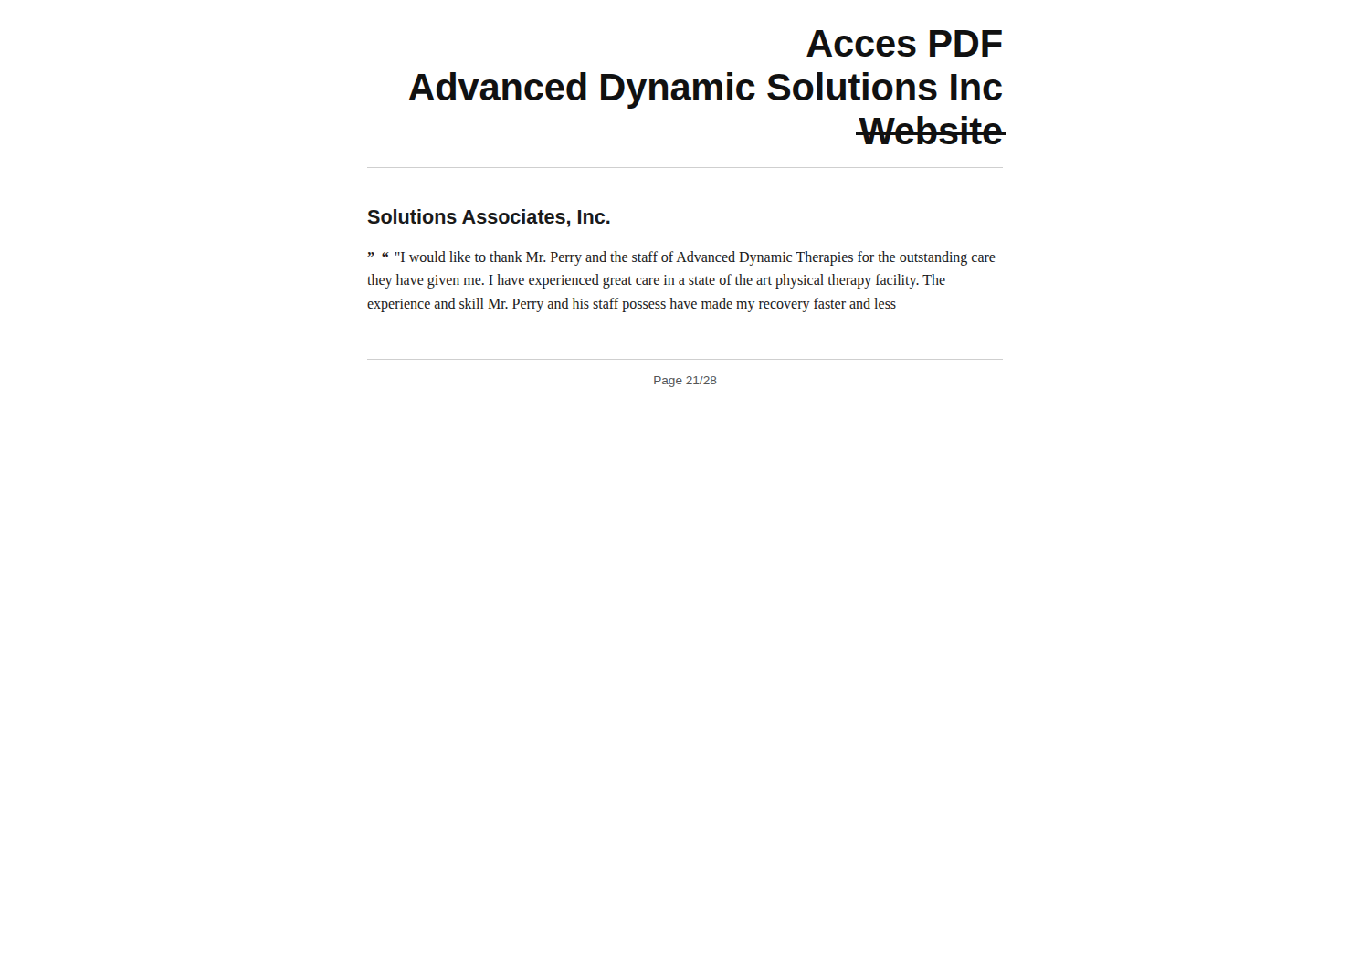Acces PDF Advanced Dynamic Solutions Inc Website
Solutions Associates, Inc.
” “ "I would like to thank Mr. Perry and the staff of Advanced Dynamic Therapies for the outstanding care they have given me. I have experienced great care in a state of the art physical therapy facility. The experience and skill Mr. Perry and his staff possess have made my recovery faster and less
Page 21/28